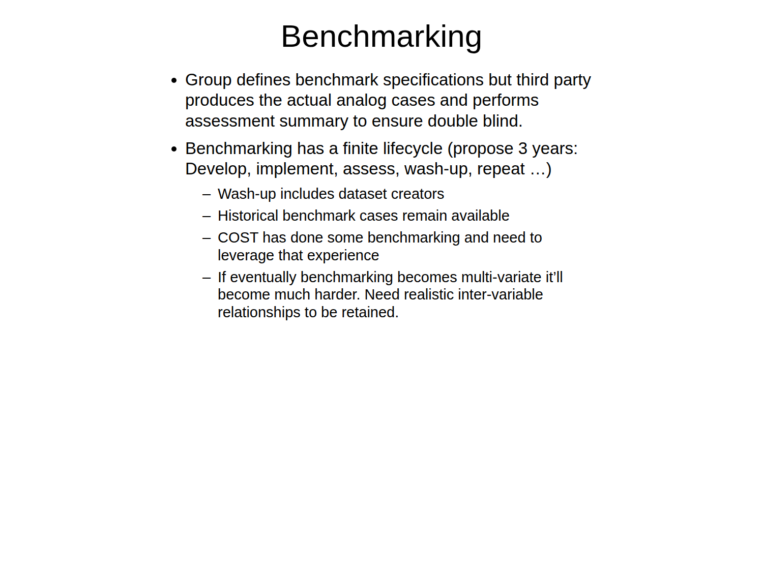Benchmarking
Group defines benchmark specifications but third party produces the actual analog cases and performs assessment summary to ensure double blind.
Benchmarking has a finite lifecycle (propose 3 years: Develop, implement, assess, wash-up, repeat …)
Wash-up includes dataset creators
Historical benchmark cases remain available
COST has done some benchmarking and need to leverage that experience
If eventually benchmarking becomes multi-variate it’ll become much harder. Need realistic inter-variable relationships to be retained.